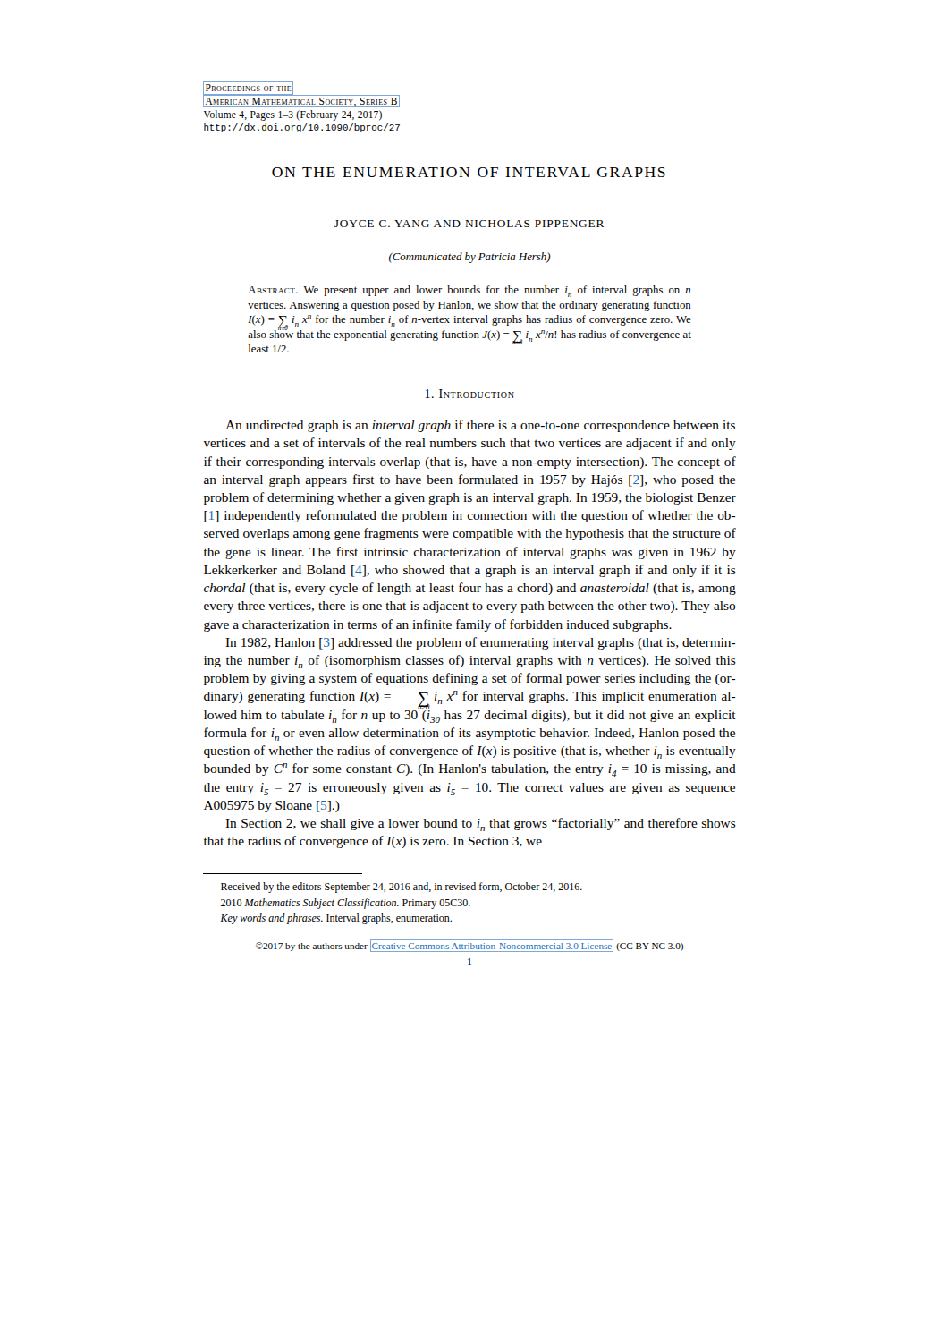Proceedings of the
American Mathematical Society, Series B
Volume 4, Pages 1–3 (February 24, 2017)
http://dx.doi.org/10.1090/bproc/27
ON THE ENUMERATION OF INTERVAL GRAPHS
JOYCE C. YANG AND NICHOLAS PIPPENGER
(Communicated by Patricia Hersh)
Abstract. We present upper and lower bounds for the number in of interval graphs on n vertices. Answering a question posed by Hanlon, we show that the ordinary generating function I(x) = ∑n≥0 in xn for the number in of n-vertex interval graphs has radius of convergence zero. We also show that the exponential generating function J(x) = ∑n≥0 in xn/n! has radius of convergence at least 1/2.
1. Introduction
An undirected graph is an interval graph if there is a one-to-one correspondence between its vertices and a set of intervals of the real numbers such that two vertices are adjacent if and only if their corresponding intervals overlap (that is, have a non-empty intersection). The concept of an interval graph appears first to have been formulated in 1957 by Hajós [2], who posed the problem of determining whether a given graph is an interval graph. In 1959, the biologist Benzer [1] independently reformulated the problem in connection with the question of whether the observed overlaps among gene fragments were compatible with the hypothesis that the structure of the gene is linear. The first intrinsic characterization of interval graphs was given in 1962 by Lekkerkerker and Boland [4], who showed that a graph is an interval graph if and only if it is chordal (that is, every cycle of length at least four has a chord) and anasteroidal (that is, among every three vertices, there is one that is adjacent to every path between the other two). They also gave a characterization in terms of an infinite family of forbidden induced subgraphs.
In 1982, Hanlon [3] addressed the problem of enumerating interval graphs (that is, determining the number in of (isomorphism classes of) interval graphs with n vertices). He solved this problem by giving a system of equations defining a set of formal power series including the (ordinary) generating function I(x) = ∑n≥0 in xn for interval graphs. This implicit enumeration allowed him to tabulate in for n up to 30 (i30 has 27 decimal digits), but it did not give an explicit formula for in or even allow determination of its asymptotic behavior. Indeed, Hanlon posed the question of whether the radius of convergence of I(x) is positive (that is, whether in is eventually bounded by Cn for some constant C). (In Hanlon's tabulation, the entry i4 = 10 is missing, and the entry i5 = 27 is erroneously given as i5 = 10. The correct values are given as sequence A005975 by Sloane [5].)
In Section 2, we shall give a lower bound to in that grows “factorially” and therefore shows that the radius of convergence of I(x) is zero. In Section 3, we
Received by the editors September 24, 2016 and, in revised form, October 24, 2016.
2010 Mathematics Subject Classification. Primary 05C30.
Key words and phrases. Interval graphs, enumeration.
©2017 by the authors under Creative Commons Attribution-Noncommercial 3.0 License (CC BY NC 3.0)
1